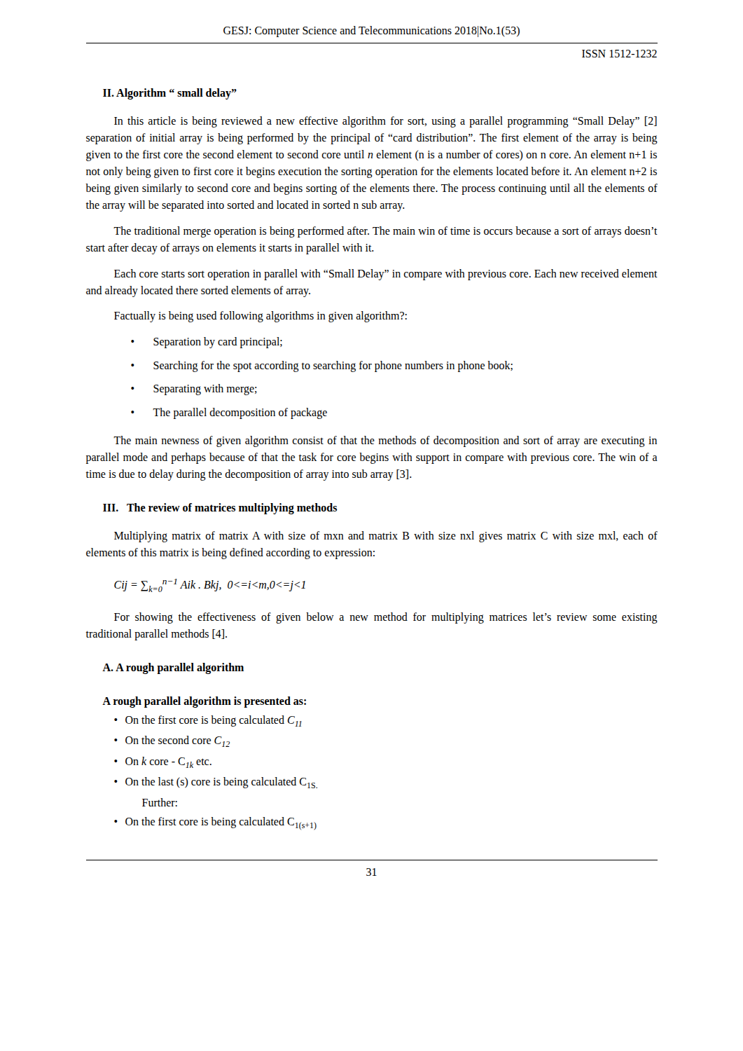GESJ: Computer Science and Telecommunications 2018|No.1(53)
ISSN 1512-1232
II. Algorithm “ small delay”
In this article is being reviewed a new effective algorithm for sort, using a parallel programming “Small Delay” [2] separation of initial array is being performed by the principal of “card distribution”. The first element of the array is being given to the first core the second element to second core until n element (n is a number of cores) on n core. An element n+1 is not only being given to first core it begins execution the sorting operation for the elements located before it. An element n+2 is being given similarly to second core and begins sorting of the elements there. The process continuing until all the elements of the array will be separated into sorted and located in sorted n sub array.
The traditional merge operation is being performed after. The main win of time is occurs because a sort of arrays doesn’t start after decay of arrays on elements it starts in parallel with it.
Each core starts sort operation in parallel with “Small Delay” in compare with previous core. Each new received element and already located there sorted elements of array.
Factually is being used following algorithms in given algorithm?:
Separation by card principal;
Searching for the spot according to searching for phone numbers in phone book;
Separating with merge;
The parallel decomposition of package
The main newness of given algorithm consist of that the methods of decomposition and sort of array are executing in parallel mode and perhaps because of that the task for core begins with support in compare with previous core. The win of a time is due to delay during the decomposition of array into sub array [3].
III. The review of matrices multiplying methods
Multiplying matrix of matrix A with size of mxn and matrix B with size nxl gives matrix C with size mxl, each of elements of this matrix is being defined according to expression:
Cij = ∑k=0n−1 Aik . Bkj, 0<=i<m,0<=j<1
For showing the effectiveness of given below a new method for multiplying matrices let’s review some existing traditional parallel methods [4].
A. A rough parallel algorithm
A rough parallel algorithm is presented as:
On the first core is being calculated C11
On the second core C12
On k core - C1k etc.
On the last (s) core is being calculated C1S.
Further:
On the first core is being calculated C1(s+1)
31